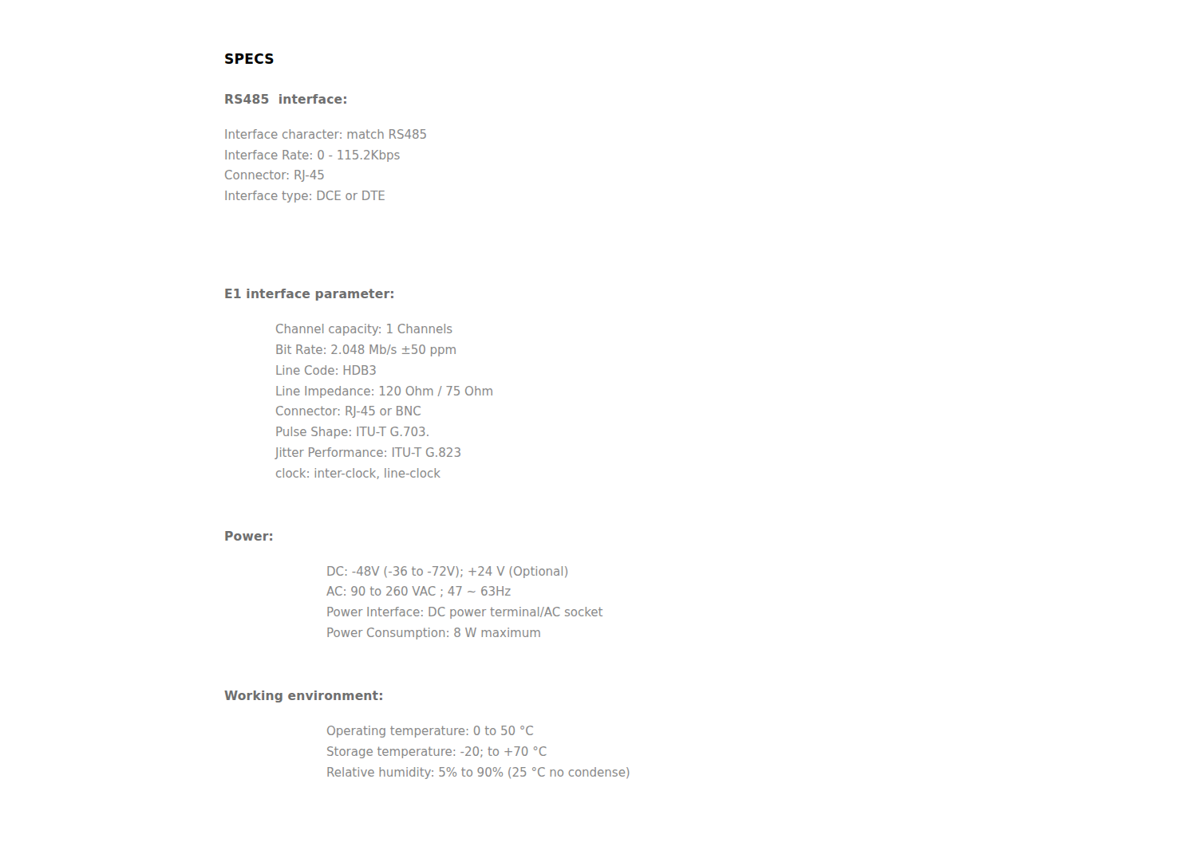SPECS
RS485 interface:
Interface character: match RS485
Interface Rate: 0 - 115.2Kbps
Connector: RJ-45
Interface type: DCE or DTE
E1 interface parameter:
Channel capacity: 1 Channels
Bit Rate: 2.048 Mb/s ±50 ppm
Line Code: HDB3
Line Impedance: 120 Ohm / 75 Ohm
Connector: RJ-45 or BNC
Pulse Shape: ITU-T G.703.
Jitter Performance: ITU-T G.823
clock: inter-clock, line-clock
Power:
DC: -48V (-36 to -72V); +24 V (Optional)
AC: 90 to 260 VAC ; 47 ~ 63Hz
Power Interface: DC power terminal/AC socket
Power Consumption: 8 W maximum
Working environment:
Operating temperature: 0 to 50 °C
Storage temperature: -20; to +70 °C
Relative humidity: 5% to 90% (25 °C no condense)